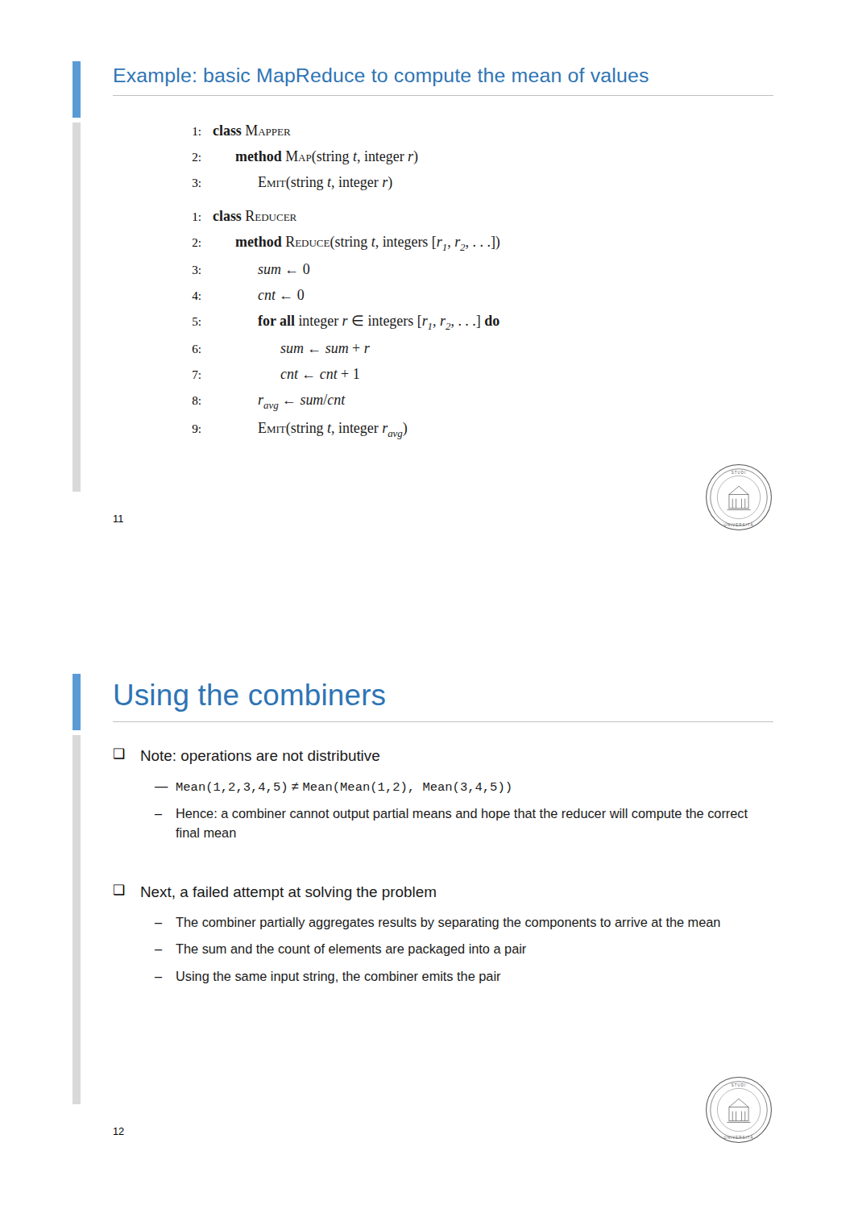Example: basic MapReduce to compute the mean of values
| 1: | class Mapper |
| 2: | method Map (string t , integer r ) |
| 3: | Emit (string t , integer r ) |
| 1: | class Reducer |
| 2: | method Reduce (string t , integers [ r 1 , r 2 , . . .]) |
| 3: | sum ← 0 |
| 4: | cnt ← 0 |
| 5: | for all integer r ∈ integers [ r 1 , r 2 , . . .] do |
| 6: | sum ← sum + r |
| 7: | cnt ← cnt + 1 |
| 8: | r avg ← sum / cnt |
| 9: | Emit (string t , integer r avg ) |
11
STUDI UNIVERSITÀ
Using the combiners
Note: operations are not distributive
Mean(1,2,3,4,5) ≠ Mean(Mean(1,2), Mean(3,4,5))
Hence: a combiner cannot output partial means and hope that the reducer will compute the correct final mean
Next, a failed attempt at solving the problem
The combiner partially aggregates results by separating the components to arrive at the mean
The sum and the count of elements are packaged into a pair
Using the same input string, the combiner emits the pair
12
STUDI UNIVERSITÀ